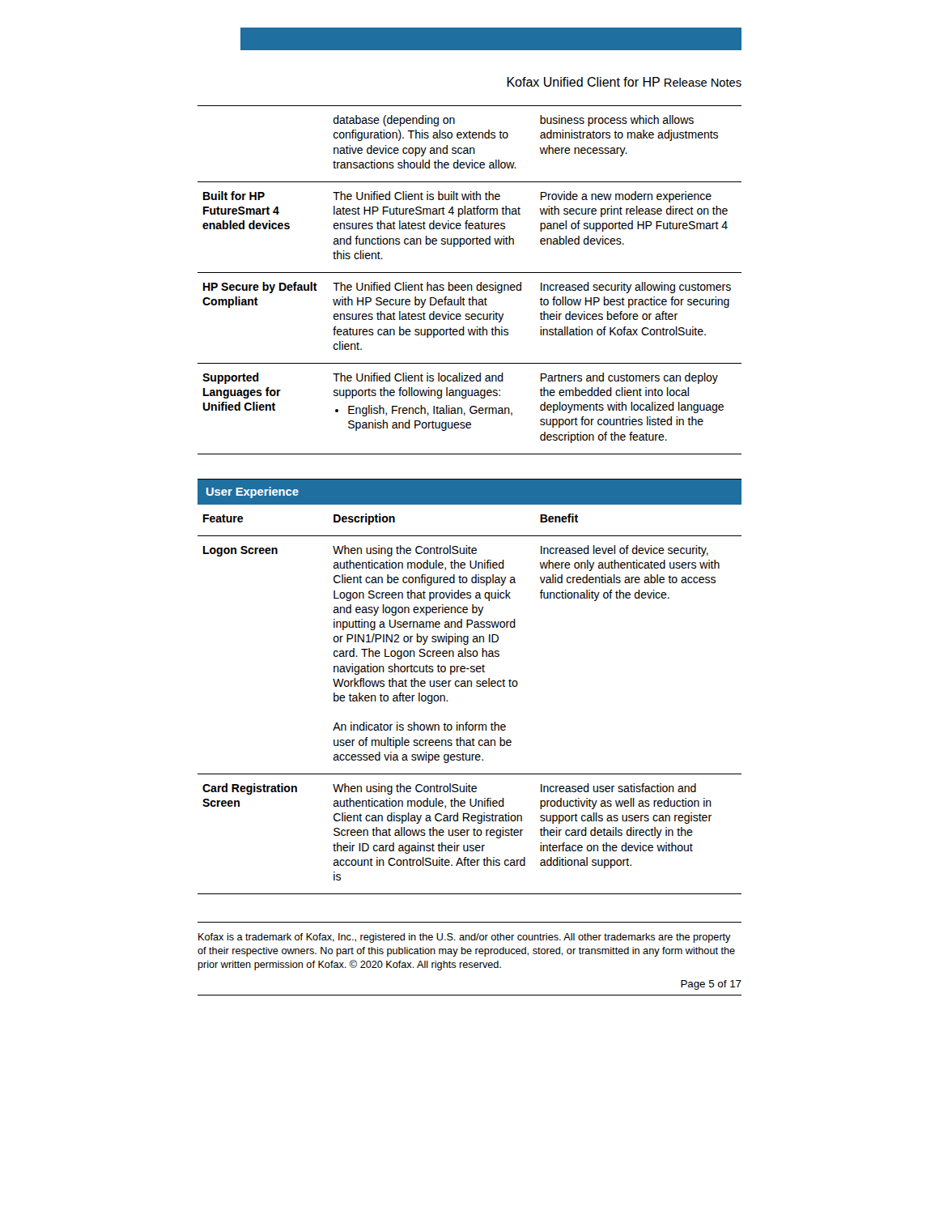Kofax Unified Client for HP Release Notes
| | database (depending on configuration). This also extends to native device copy and scan transactions should the device allow. | business process which allows administrators to make adjustments where necessary. |
| Built for HP FutureSmart 4 enabled devices | The Unified Client is built with the latest HP FutureSmart 4 platform that ensures that latest device features and functions can be supported with this client. | Provide a new modern experience with secure print release direct on the panel of supported HP FutureSmart 4 enabled devices. |
| HP Secure by Default Compliant | The Unified Client has been designed with HP Secure by Default that ensures that latest device security features can be supported with this client. | Increased security allowing customers to follow HP best practice for securing their devices before or after installation of Kofax ControlSuite. |
| Supported Languages for Unified Client | The Unified Client is localized and supports the following languages: English, French, Italian, German, Spanish and Portuguese | Partners and customers can deploy the embedded client into local deployments with localized language support for countries listed in the description of the feature. |
| User Experience |
| Feature | Description | Benefit |
| Logon Screen | When using the ControlSuite authentication module, the Unified Client can be configured to display a Logon Screen that provides a quick and easy logon experience by inputting a Username and Password or PIN1/PIN2 or by swiping an ID card. The Logon Screen also has navigation shortcuts to pre-set Workflows that the user can select to be taken to after logon. An indicator is shown to inform the user of multiple screens that can be accessed via a swipe gesture. | Increased level of device security, where only authenticated users with valid credentials are able to access functionality of the device. |
| Card Registration Screen | When using the ControlSuite authentication module, the Unified Client can display a Card Registration Screen that allows the user to register their ID card against their user account in ControlSuite. After this card is | Increased user satisfaction and productivity as well as reduction in support calls as users can register their card details directly in the interface on the device without additional support. |
Kofax is a trademark of Kofax, Inc., registered in the U.S. and/or other countries. All other trademarks are the property of their respective owners. No part of this publication may be reproduced, stored, or transmitted in any form without the prior written permission of Kofax. © 2020 Kofax. All rights reserved.
Page 5 of 17